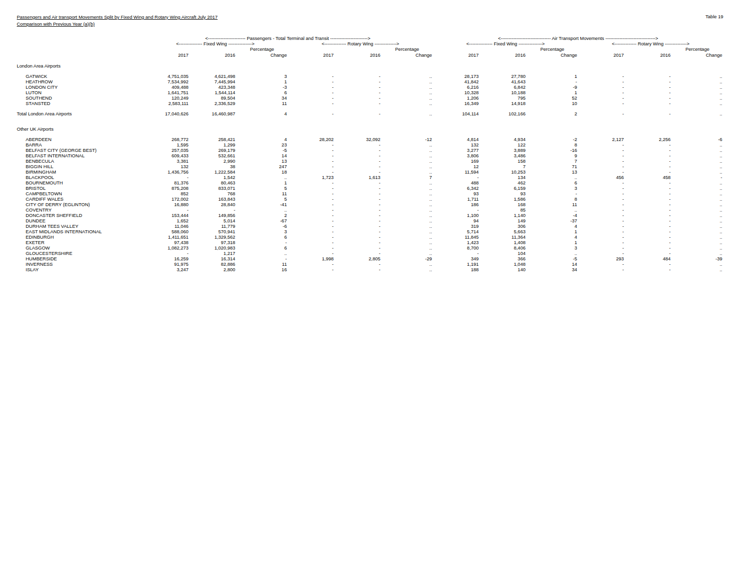Passengers and Air transport Movements Split by Fixed Wing and Rotary Wing Aircraft July 2017
Comparison with Previous Year (a)(b)
Table 19
| | <------------------------ Passengers - Total Terminal and Transit ------------------------> | <-------------------------------- Air Transport Movements --------------------------------> |
| | <--------------- Fixed Wing ---------------> | <-------------- Rotary Wing --------------> | <--------------- Fixed Wing ---------------> | <-------------- Rotary Wing --------------> |
| | | | Percentage | | | Percentage | | | Percentage | | | Percentage |
| | 2017 | 2016 | Change | 2017 | 2016 | Change | 2017 | 2016 | Change | 2017 | 2016 | Change |
| London Area Airports | |
| GATWICK | 4,751,035 | 4,621,498 | 3 | - | - | .. | 28,173 | 27,780 | 1 | - | - | .. |
| HEATHROW | 7,534,992 | 7,445,994 | 1 | - | - | .. | 41,842 | 41,643 | - | - | - | .. |
| LONDON CITY | 409,488 | 423,348 | -3 | - | - | .. | 6,216 | 6,842 | -9 | - | - | .. |
| LUTON | 1,641,751 | 1,544,114 | 6 | - | - | .. | 10,328 | 10,188 | 1 | - | - | .. |
| SOUTHEND | 120,249 | 89,504 | 34 | - | - | .. | 1,206 | 795 | 52 | - | - | .. |
| STANSTED | 2,583,111 | 2,336,529 | 11 | - | - | .. | 16,349 | 14,918 | 10 | - | - | .. |
| Total London Area Airports | 17,040,626 | 16,460,987 | 4 | - | - | .. | 104,114 | 102,166 | 2 | - | - | .. |
| Other UK Airports | |
| ABERDEEN | 268,772 | 258,421 | 4 | 28,202 | 32,092 | -12 | 4,814 | 4,934 | -2 | 2,127 | 2,256 | -6 |
| BARRA | 1,595 | 1,299 | 23 | - | - | .. | 132 | 122 | 8 | - | - | .. |
| BELFAST CITY (GEORGE BEST) | 257,035 | 269,179 | -5 | - | - | .. | 3,277 | 3,889 | -16 | - | - | .. |
| BELFAST INTERNATIONAL | 609,433 | 532,661 | 14 | - | - | .. | 3,806 | 3,486 | 9 | - | - | .. |
| BENBECULA | 3,381 | 2,990 | 13 | - | - | .. | 169 | 158 | 7 | - | - | .. |
| BIGGIN HILL | 132 | 38 | 247 | - | - | .. | 12 | 7 | 71 | - | - | .. |
| BIRMINGHAM | 1,436,756 | 1,222,584 | 18 | - | - | .. | 11,594 | 10,253 | 13 | - | - | .. |
| BLACKPOOL | - | 1,542 | .. | 1,723 | 1,613 | 7 | - | 134 | .. | 456 | 458 | - |
| BOURNEMOUTH | 81,376 | 80,463 | 1 | - | - | .. | 488 | 462 | 6 | - | - | .. |
| BRISTOL | 875,208 | 833,071 | 5 | - | - | .. | 6,342 | 6,159 | 3 | - | - | .. |
| CAMPBELTOWN | 852 | 768 | 11 | - | - | .. | 93 | 93 | - | - | - | .. |
| CARDIFF WALES | 172,002 | 163,843 | 5 | - | - | .. | 1,711 | 1,586 | 8 | - | - | .. |
| CITY OF DERRY (EGLINTON) | 16,880 | 28,840 | -41 | - | - | .. | 186 | 168 | 11 | - | - | .. |
| COVENTRY | - | - | .. | - | - | .. | - | 85 | .. | - | - | .. |
| DONCASTER SHEFFIELD | 153,444 | 149,856 | 2 | - | - | .. | 1,100 | 1,140 | -4 | - | - | .. |
| DUNDEE | 1,652 | 5,014 | -67 | - | - | .. | 94 | 149 | -37 | - | - | .. |
| DURHAM TEES VALLEY | 11,046 | 11,779 | -6 | - | - | .. | 319 | 306 | 4 | - | - | .. |
| EAST MIDLANDS INTERNATIONAL | 588,060 | 570,941 | 3 | - | - | .. | 5,714 | 5,663 | 1 | - | - | .. |
| EDINBURGH | 1,411,651 | 1,329,562 | 6 | - | - | .. | 11,845 | 11,364 | 4 | - | - | .. |
| EXETER | 97,438 | 97,318 | - | - | - | .. | 1,423 | 1,408 | 1 | - | - | .. |
| GLASGOW | 1,082,273 | 1,020,983 | 6 | - | - | .. | 8,700 | 8,406 | 3 | - | - | .. |
| GLOUCESTERSHIRE | - | 1,217 | .. | - | - | .. | - | 104 | .. | - | - | .. |
| HUMBERSIDE | 16,259 | 16,314 | - | 1,998 | 2,805 | -29 | 349 | 366 | -5 | 293 | 484 | -39 |
| INVERNESS | 91,975 | 82,886 | 11 | - | - | .. | 1,191 | 1,048 | 14 | - | - | .. |
| ISLAY | 3,247 | 2,800 | 16 | - | - | .. | 188 | 140 | 34 | - | - | .. |